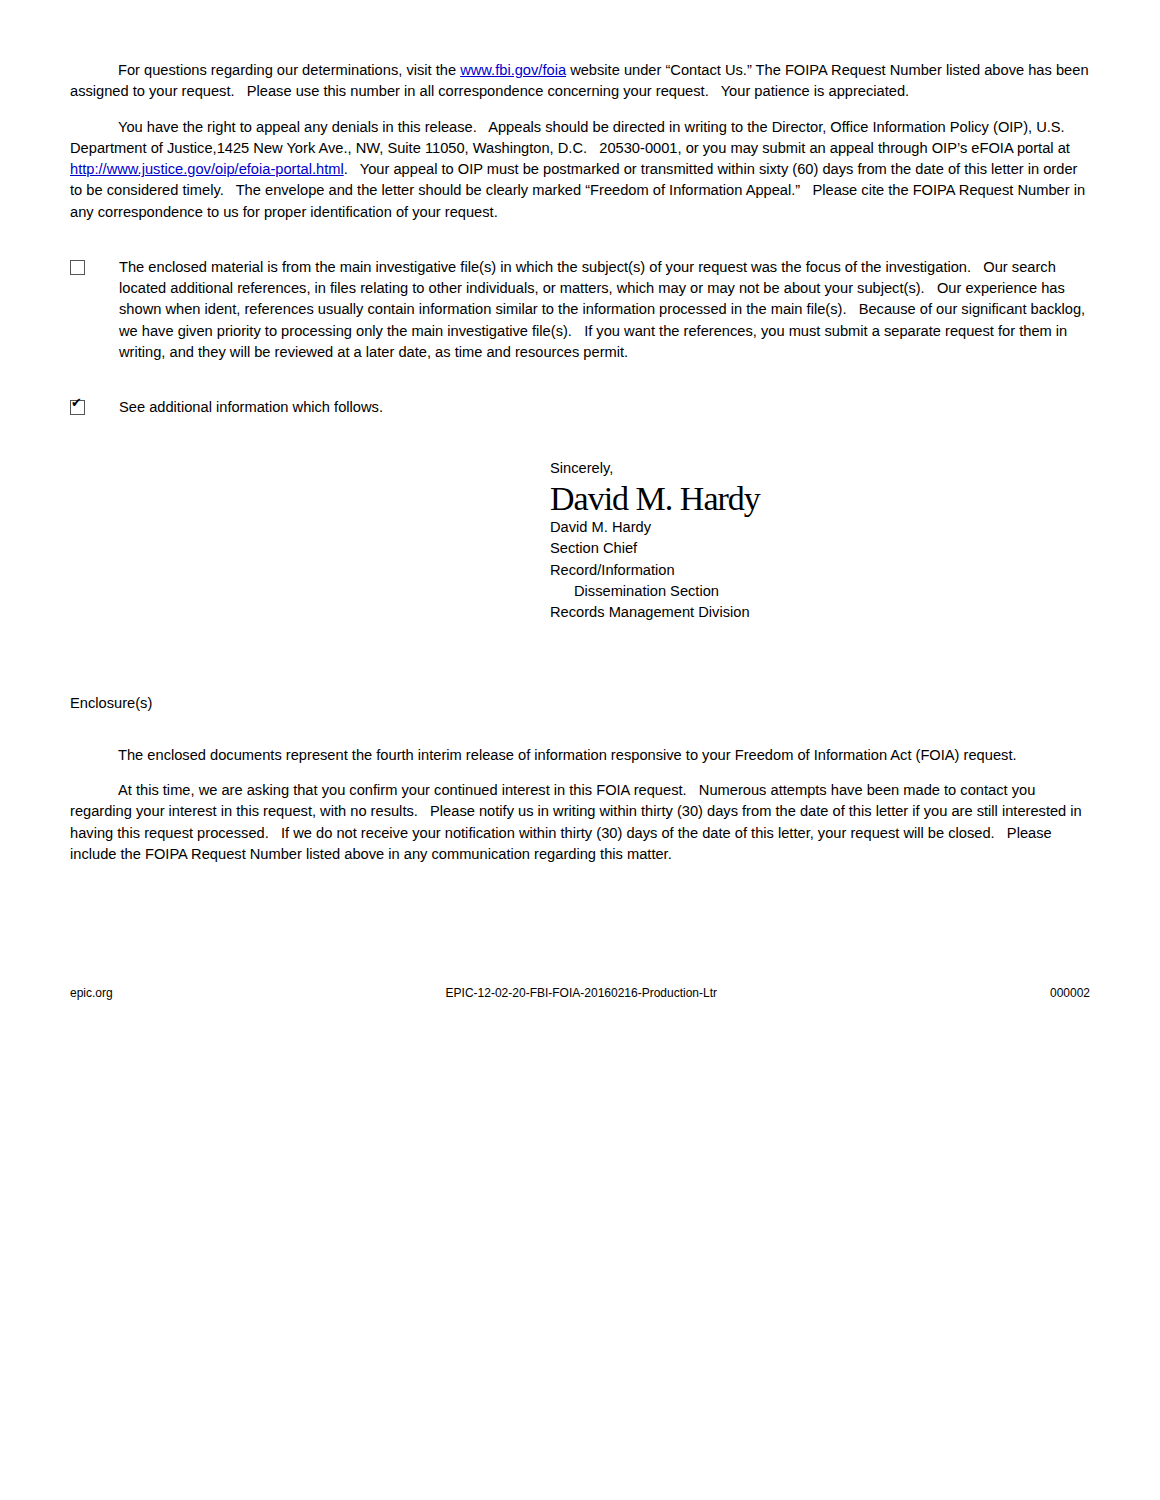For questions regarding our determinations, visit the www.fbi.gov/foia website under “Contact Us.” The FOIPA Request Number listed above has been assigned to your request. Please use this number in all correspondence concerning your request. Your patience is appreciated.
You have the right to appeal any denials in this release. Appeals should be directed in writing to the Director, Office Information Policy (OIP), U.S. Department of Justice,1425 New York Ave., NW, Suite 11050, Washington, D.C. 20530-0001, or you may submit an appeal through OIP’s eFOIA portal at http://www.justice.gov/oip/efoia-portal.html. Your appeal to OIP must be postmarked or transmitted within sixty (60) days from the date of this letter in order to be considered timely. The envelope and the letter should be clearly marked “Freedom of Information Appeal.” Please cite the FOIPA Request Number in any correspondence to us for proper identification of your request.
The enclosed material is from the main investigative file(s) in which the subject(s) of your request was the focus of the investigation. Our search located additional references, in files relating to other individuals, or matters, which may or may not be about your subject(s). Our experience has shown when ident, references usually contain information similar to the information processed in the main file(s). Because of our significant backlog, we have given priority to processing only the main investigative file(s). If you want the references, you must submit a separate request for them in writing, and they will be reviewed at a later date, as time and resources permit.
See additional information which follows.
Sincerely,
David M. Hardy
David M. Hardy
Section Chief
Record/Information
Dissemination Section
Records Management Division
Enclosure(s)
The enclosed documents represent the fourth interim release of information responsive to your Freedom of Information Act (FOIA) request.
At this time, we are asking that you confirm your continued interest in this FOIA request. Numerous attempts have been made to contact you regarding your interest in this request, with no results. Please notify us in writing within thirty (30) days from the date of this letter if you are still interested in having this request processed. If we do not receive your notification within thirty (30) days of the date of this letter, your request will be closed. Please include the FOIPA Request Number listed above in any communication regarding this matter.
epic.org EPIC-12-02-20-FBI-FOIA-20160216-Production-Ltr 000002